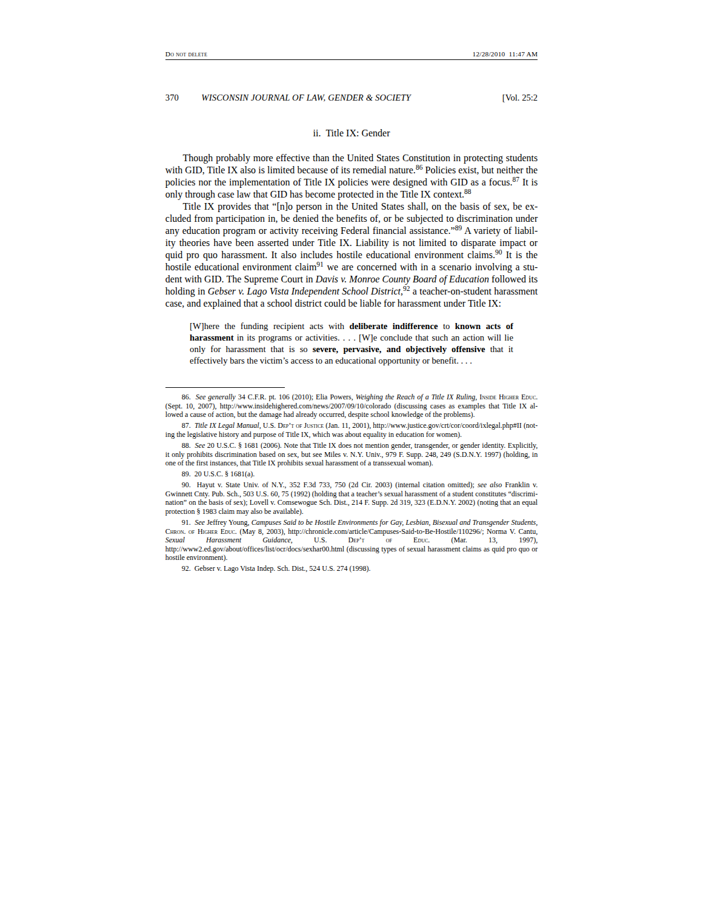Do Not Delete 12/28/2010 11:47 AM
370 WISCONSIN JOURNAL OF LAW, GENDER & SOCIETY [Vol. 25:2
ii. Title IX: Gender
Though probably more effective than the United States Constitution in protecting students with GID, Title IX also is limited because of its remedial nature.86 Policies exist, but neither the policies nor the implementation of Title IX policies were designed with GID as a focus.87 It is only through case law that GID has become protected in the Title IX context.88
Title IX provides that “[n]o person in the United States shall, on the basis of sex, be excluded from participation in, be denied the benefits of, or be subjected to discrimination under any education program or activity receiving Federal financial assistance.”89 A variety of liability theories have been asserted under Title IX. Liability is not limited to disparate impact or quid pro quo harassment. It also includes hostile educational environment claims.90 It is the hostile educational environment claim91 we are concerned with in a scenario involving a student with GID. The Supreme Court in Davis v. Monroe County Board of Education followed its holding in Gebser v. Lago Vista Independent School District,92 a teacher-on-student harassment case, and explained that a school district could be liable for harassment under Title IX:
[W]here the funding recipient acts with deliberate indifference to known acts of harassment in its programs or activities. . . . [W]e conclude that such an action will lie only for harassment that is so severe, pervasive, and objectively offensive that it effectively bars the victim’s access to an educational opportunity or benefit. . . .
86. See generally 34 C.F.R. pt. 106 (2010); Elia Powers, Weighing the Reach of a Title IX Ruling, Inside Higher Educ. (Sept. 10, 2007), http://www.insidehighered.com/news/2007/09/10/colorado (discussing cases as examples that Title IX allowed a cause of action, but the damage had already occurred, despite school knowledge of the problems).
87. Title IX Legal Manual, U.S. Dep’t of Justice (Jan. 11, 2001), http://www.justice.gov/crt/cor/coord/ixlegal.php#II (noting the legislative history and purpose of Title IX, which was about equality in education for women).
88. See 20 U.S.C. § 1681 (2006). Note that Title IX does not mention gender, transgender, or gender identity. Explicitly, it only prohibits discrimination based on sex, but see Miles v. N.Y. Univ., 979 F. Supp. 248, 249 (S.D.N.Y. 1997) (holding, in one of the first instances, that Title IX prohibits sexual harassment of a transsexual woman).
89. 20 U.S.C. § 1681(a).
90. Hayut v. State Univ. of N.Y., 352 F.3d 733, 750 (2d Cir. 2003) (internal citation omitted); see also Franklin v. Gwinnett Cnty. Pub. Sch., 503 U.S. 60, 75 (1992) (holding that a teacher’s sexual harassment of a student constitutes “discrimination” on the basis of sex); Lovell v. Comsewogue Sch. Dist., 214 F. Supp. 2d 319, 323 (E.D.N.Y. 2002) (noting that an equal protection § 1983 claim may also be available).
91. See Jeffrey Young, Campuses Said to be Hostile Environments for Gay, Lesbian, Bisexual and Transgender Students, Chron. of Higher Educ. (May 8, 2003), http://chronicle.com/article/Campuses-Said-to-Be-Hostile/110296/; Norma V. Cantu, Sexual Harassment Guidance, U.S. Dep’t of Educ. (Mar. 13, 1997), http://www2.ed.gov/about/offices/list/ocr/docs/sexhar00.html (discussing types of sexual harassment claims as quid pro quo or hostile environment).
92. Gebser v. Lago Vista Indep. Sch. Dist., 524 U.S. 274 (1998).